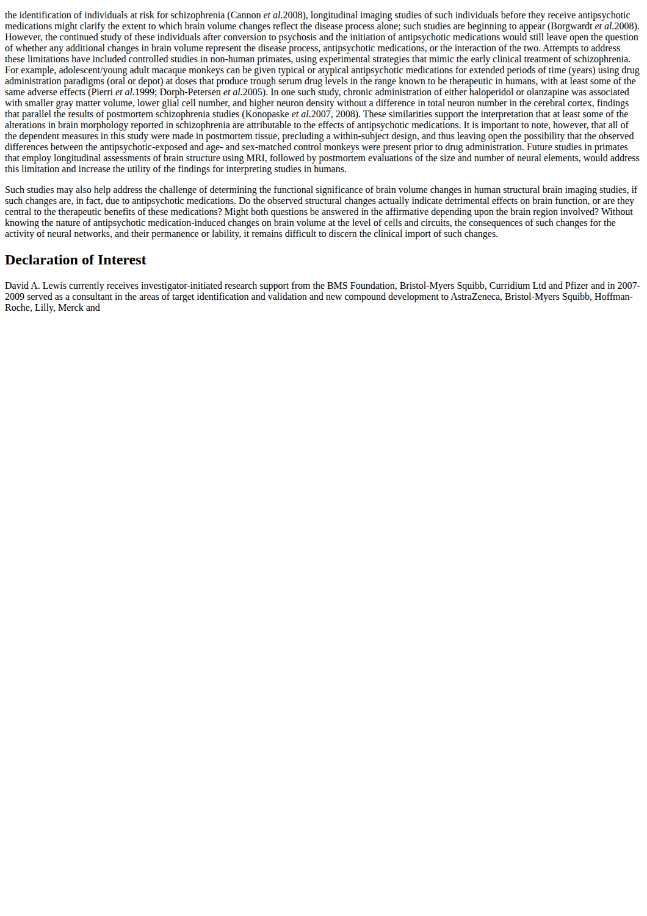the identification of individuals at risk for schizophrenia (Cannon et al. 2008), longitudinal imaging studies of such individuals before they receive antipsychotic medications might clarify the extent to which brain volume changes reflect the disease process alone; such studies are beginning to appear (Borgwardt et al. 2008). However, the continued study of these individuals after conversion to psychosis and the initiation of antipsychotic medications would still leave open the question of whether any additional changes in brain volume represent the disease process, antipsychotic medications, or the interaction of the two. Attempts to address these limitations have included controlled studies in non-human primates, using experimental strategies that mimic the early clinical treatment of schizophrenia. For example, adolescent/young adult macaque monkeys can be given typical or atypical antipsychotic medications for extended periods of time (years) using drug administration paradigms (oral or depot) at doses that produce trough serum drug levels in the range known to be therapeutic in humans, with at least some of the same adverse effects (Pierri et al. 1999; Dorph-Petersen et al. 2005). In one such study, chronic administration of either haloperidol or olanzapine was associated with smaller gray matter volume, lower glial cell number, and higher neuron density without a difference in total neuron number in the cerebral cortex, findings that parallel the results of postmortem schizophrenia studies (Konopaske et al. 2007, 2008). These similarities support the interpretation that at least some of the alterations in brain morphology reported in schizophrenia are attributable to the effects of antipsychotic medications. It is important to note, however, that all of the dependent measures in this study were made in postmortem tissue, precluding a within-subject design, and thus leaving open the possibility that the observed differences between the antipsychotic-exposed and age- and sex-matched control monkeys were present prior to drug administration. Future studies in primates that employ longitudinal assessments of brain structure using MRI, followed by postmortem evaluations of the size and number of neural elements, would address this limitation and increase the utility of the findings for interpreting studies in humans.
Such studies may also help address the challenge of determining the functional significance of brain volume changes in human structural brain imaging studies, if such changes are, in fact, due to antipsychotic medications. Do the observed structural changes actually indicate detrimental effects on brain function, or are they central to the therapeutic benefits of these medications? Might both questions be answered in the affirmative depending upon the brain region involved? Without knowing the nature of antipsychotic medication-induced changes on brain volume at the level of cells and circuits, the consequences of such changes for the activity of neural networks, and their permanence or lability, it remains difficult to discern the clinical import of such changes.
Declaration of Interest
David A. Lewis currently receives investigator-initiated research support from the BMS Foundation, Bristol-Myers Squibb, Curridium Ltd and Pfizer and in 2007-2009 served as a consultant in the areas of target identification and validation and new compound development to AstraZeneca, Bristol-Myers Squibb, Hoffman-Roche, Lilly, Merck and